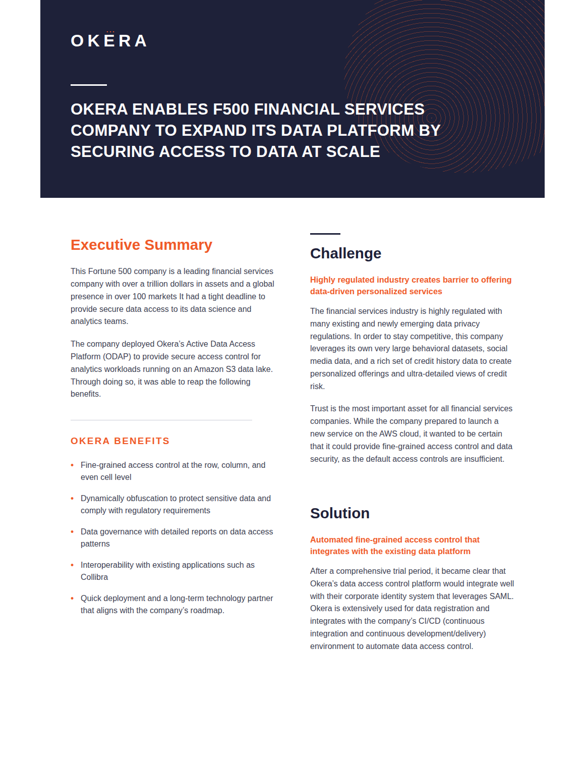OKERA
Okera Enables F500 Financial Services Company to Expand Its Data Platform by Securing Access to Data at Scale
Executive Summary
This Fortune 500 company is a leading financial services company with over a trillion dollars in assets and a global presence in over 100 markets It had a tight deadline to provide secure data access to its data science and analytics teams.
The company deployed Okera’s Active Data Access Platform (ODAP) to provide secure access control for analytics workloads running on an Amazon S3 data lake. Through doing so, it was able to reap the following benefits.
Okera Benefits
Fine-grained access control at the row, column, and even cell level
Dynamically obfuscation to protect sensitive data and comply with regulatory requirements
Data governance with detailed reports on data access patterns
Interoperability with existing applications such as Collibra
Quick deployment and a long-term technology partner that aligns with the company’s roadmap.
Challenge
Highly regulated industry creates barrier to offering data-driven personalized services
The financial services industry is highly regulated with many existing and newly emerging data privacy regulations. In order to stay competitive, this company leverages its own very large behavioral datasets, social media data, and a rich set of credit history data to create personalized offerings and ultra-detailed views of credit risk.
Trust is the most important asset for all financial services companies. While the company prepared to launch a new service on the AWS cloud, it wanted to be certain that it could provide fine-grained access control and data security, as the default access controls are insufficient.
Solution
Automated fine-grained access control that integrates with the existing data platform
After a comprehensive trial period, it became clear that Okera’s data access control platform would integrate well with their corporate identity system that leverages SAML. Okera is extensively used for data registration and integrates with the company’s CI/CD (continuous integration and continuous development/delivery) environment to automate data access control.